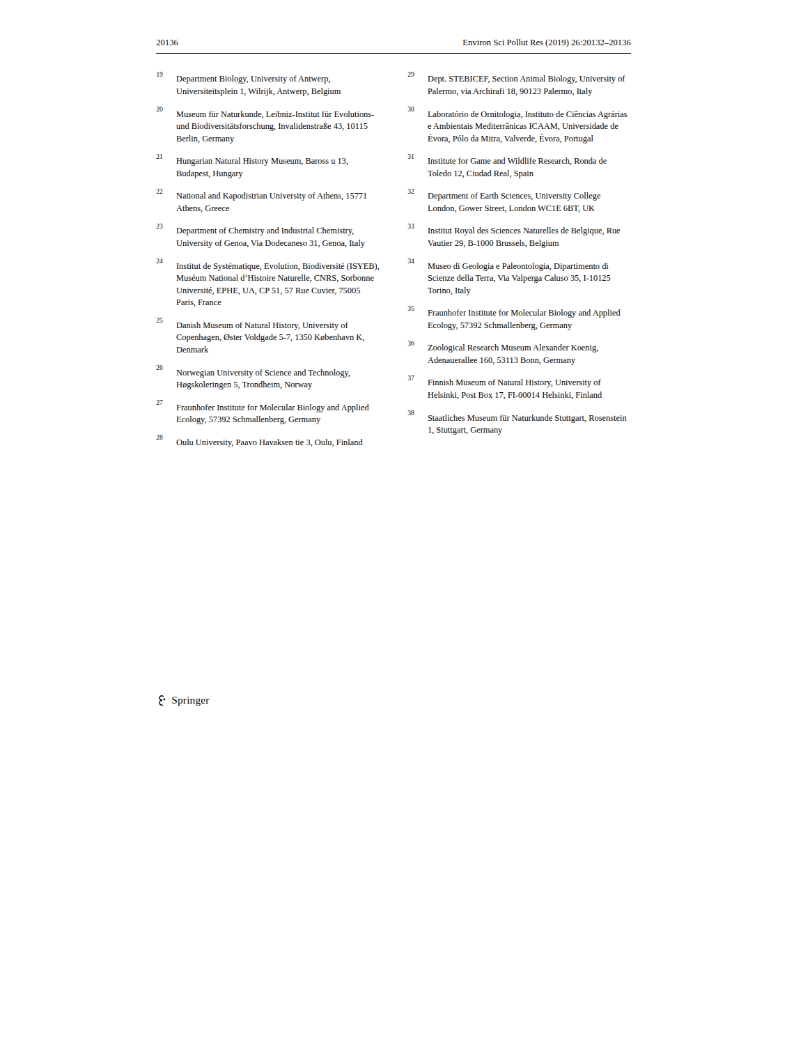20136 Environ Sci Pollut Res (2019) 26:20132–20136
19 Department Biology, University of Antwerp, Universiteitsplein 1, Wilrijk, Antwerp, Belgium
20 Museum für Naturkunde, Leibniz-Institut für Evolutions- und Biodiversitätsforschung, Invalidenstraße 43, 10115 Berlin, Germany
21 Hungarian Natural History Museum, Baross u 13, Budapest, Hungary
22 National and Kapodistrian University of Athens, 15771 Athens, Greece
23 Department of Chemistry and Industrial Chemistry, University of Genoa, Via Dodecaneso 31, Genoa, Italy
24 Institut de Systématique, Evolution, Biodiversité (ISYEB), Muséum National d’Histoire Naturelle, CNRS, Sorbonne Université, EPHE, UA, CP 51, 57 Rue Cuvier, 75005 Paris, France
25 Danish Museum of Natural History, University of Copenhagen, Øster Voldgade 5-7, 1350 København K, Denmark
26 Norwegian University of Science and Technology, Høgskoleringen 5, Trondheim, Norway
27 Fraunhofer Institute for Molecular Biology and Applied Ecology, 57392 Schmallenberg, Germany
28 Oulu University, Paavo Havaksen tie 3, Oulu, Finland
29 Dept. STEBICEF, Section Animal Biology, University of Palermo, via Archirafi 18, 90123 Palermo, Italy
30 Laboratório de Ornitologia, Instituto de Ciências Agrárias e Ambientais Mediterrânicas ICAAM, Universidade de Évora, Pólo da Mitra, Valverde, Évora, Portugal
31 Institute for Game and Wildlife Research, Ronda de Toledo 12, Ciudad Real, Spain
32 Department of Earth Sciences, University College London, Gower Street, London WC1E 6BT, UK
33 Institut Royal des Sciences Naturelles de Belgique, Rue Vautier 29, B-1000 Brussels, Belgium
34 Museo di Geologia e Paleontologia, Dipartimento di Scienze della Terra, Via Valperga Caluso 35, I-10125 Torino, Italy
35 Fraunhofer Institute for Molecular Biology and Applied Ecology, 57392 Schmallenberg, Germany
36 Zoological Research Museum Alexander Koenig, Adenauerallee 160, 53113 Bonn, Germany
37 Finnish Museum of Natural History, University of Helsinki, Post Box 17, FI-00014 Helsinki, Finland
38 Staatliches Museum für Naturkunde Stuttgart, Rosenstein 1, Stuttgart, Germany
Springer